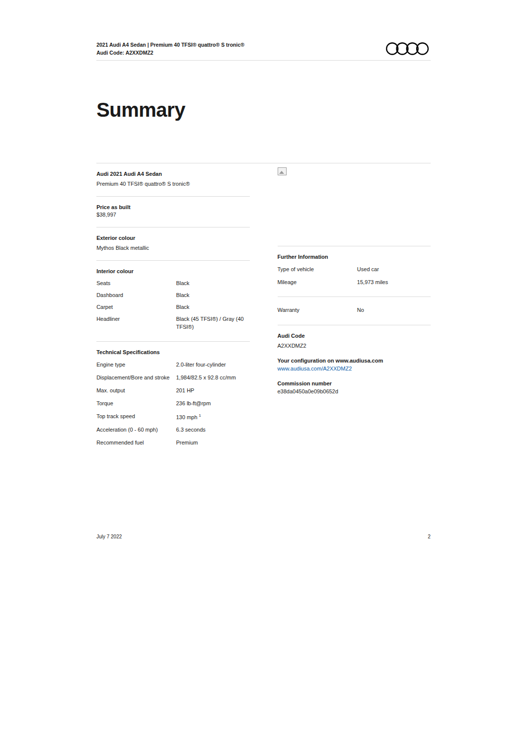2021 Audi A4 Sedan | Premium 40 TFSI® quattro® S tronic®
Audi Code: A2XXDMZ2
Summary
Audi 2021 Audi A4 Sedan
Premium 40 TFSI® quattro® S tronic®
Price as built
$38,997
Exterior colour
Mythos Black metallic
Interior colour
| Seats | Black |
| Dashboard | Black |
| Carpet | Black |
| Headliner | Black (45 TFSI®) / Gray (40 TFSI®) |
Technical Specifications
| Engine type | 2.0-liter four-cylinder |
| Displacement/Bore and stroke | 1,984/82.5 x 92.8 cc/mm |
| Max. output | 201 HP |
| Torque | 236 lb-ft@rpm |
| Top track speed | 130 mph 1 |
| Acceleration (0 - 60 mph) | 6.3 seconds |
| Recommended fuel | Premium |
Further Information
| Type of vehicle | Used car |
| Mileage | 15,973 miles |
| Warranty | No |
Audi Code
A2XXDMZ2
Your configuration on www.audiusa.com
www.audiusa.com/A2XXDMZ2
Commission number
e38da0450a0e09b0652d
July 7 2022
2